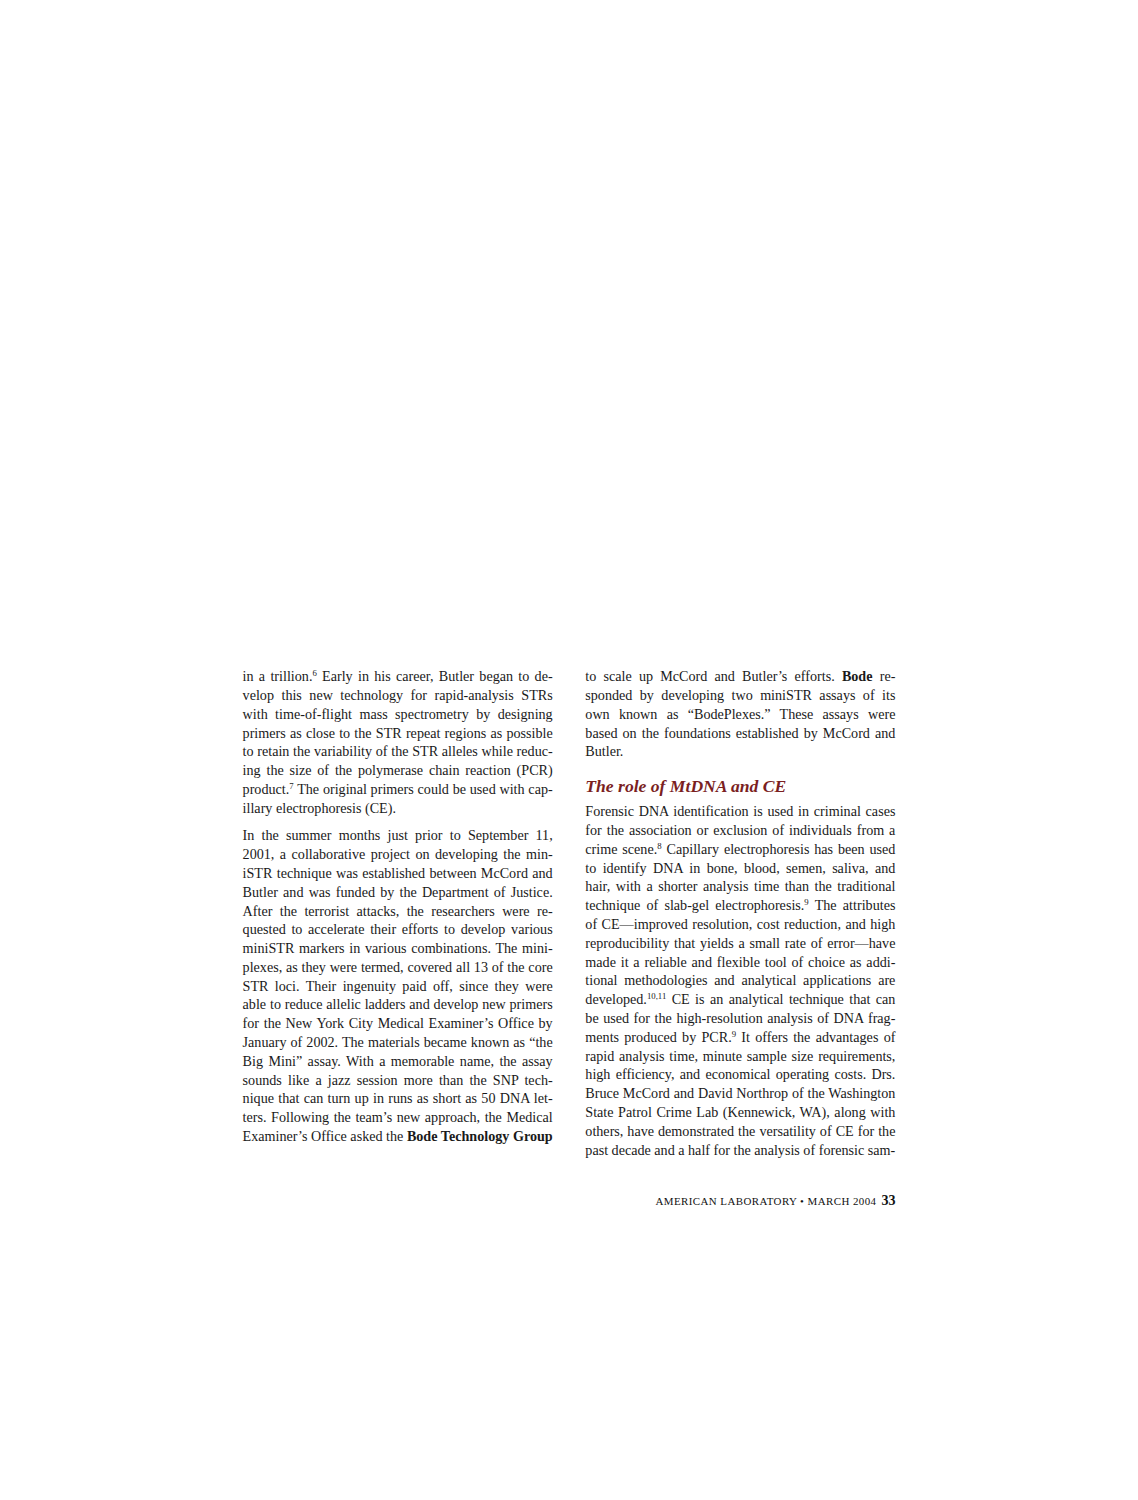in a trillion.6 Early in his career, Butler began to develop this new technology for rapid-analysis STRs with time-of-flight mass spectrometry by designing primers as close to the STR repeat regions as possible to retain the variability of the STR alleles while reducing the size of the polymerase chain reaction (PCR) product.7 The original primers could be used with capillary electrophoresis (CE).
In the summer months just prior to September 11, 2001, a collaborative project on developing the miniSTR technique was established between McCord and Butler and was funded by the Department of Justice. After the terrorist attacks, the researchers were requested to accelerate their efforts to develop various miniSTR markers in various combinations. The miniplexes, as they were termed, covered all 13 of the core STR loci. Their ingenuity paid off, since they were able to reduce allelic ladders and develop new primers for the New York City Medical Examiner’s Office by January of 2002. The materials became known as “the Big Mini” assay. With a memorable name, the assay sounds like a jazz session more than the SNP technique that can turn up in runs as short as 50 DNA letters. Following the team’s new approach, the Medical Examiner’s Office asked the Bode Technology Group to scale up McCord and Butler’s efforts. Bode responded by developing two miniSTR assays of its own known as “BodePlexes.” These assays were based on the foundations established by McCord and Butler.
The role of MtDNA and CE
Forensic DNA identification is used in criminal cases for the association or exclusion of individuals from a crime scene.8 Capillary electrophoresis has been used to identify DNA in bone, blood, semen, saliva, and hair, with a shorter analysis time than the traditional technique of slab-gel electrophoresis.9 The attributes of CE—improved resolution, cost reduction, and high reproducibility that yields a small rate of error—have made it a reliable and flexible tool of choice as additional methodologies and analytical applications are developed.10,11 CE is an analytical technique that can be used for the high-resolution analysis of DNA fragments produced by PCR.9 It offers the advantages of rapid analysis time, minute sample size requirements, high efficiency, and economical operating costs. Drs. Bruce McCord and David Northrop of the Washington State Patrol Crime Lab (Kennewick, WA), along with others, have demonstrated the versatility of CE for the past decade and a half for the analysis of forensic sam-
American Laboratory • March 200433